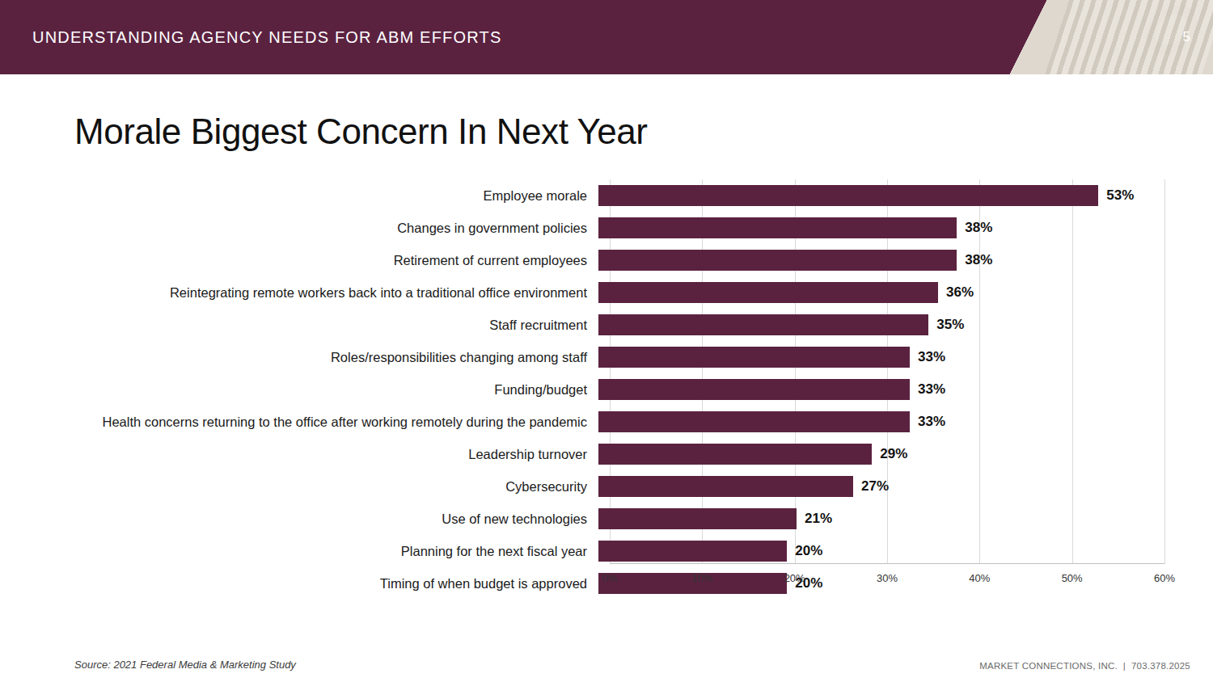Understanding Agency Needs for ABM Efforts
5
Morale Biggest Concern In Next Year
Employee morale
53%
Changes in government policies
38%
Retirement of current employees
38%
Reintegrating remote workers back into a traditional office environment
36%
Staff recruitment
35%
Roles/responsibilities changing among staff
33%
Funding/budget
33%
Health concerns returning to the office after working remotely during the pandemic
33%
Leadership turnover
29%
Cybersecurity
27%
Use of new technologies
21%
Planning for the next fiscal year
20%
Timing of when budget is approved
20%
0% 10% 20% 30% 40% 50% 60%
Source: 2021 Federal Media & Marketing Study
Market Connections, Inc. | 703.378.2025